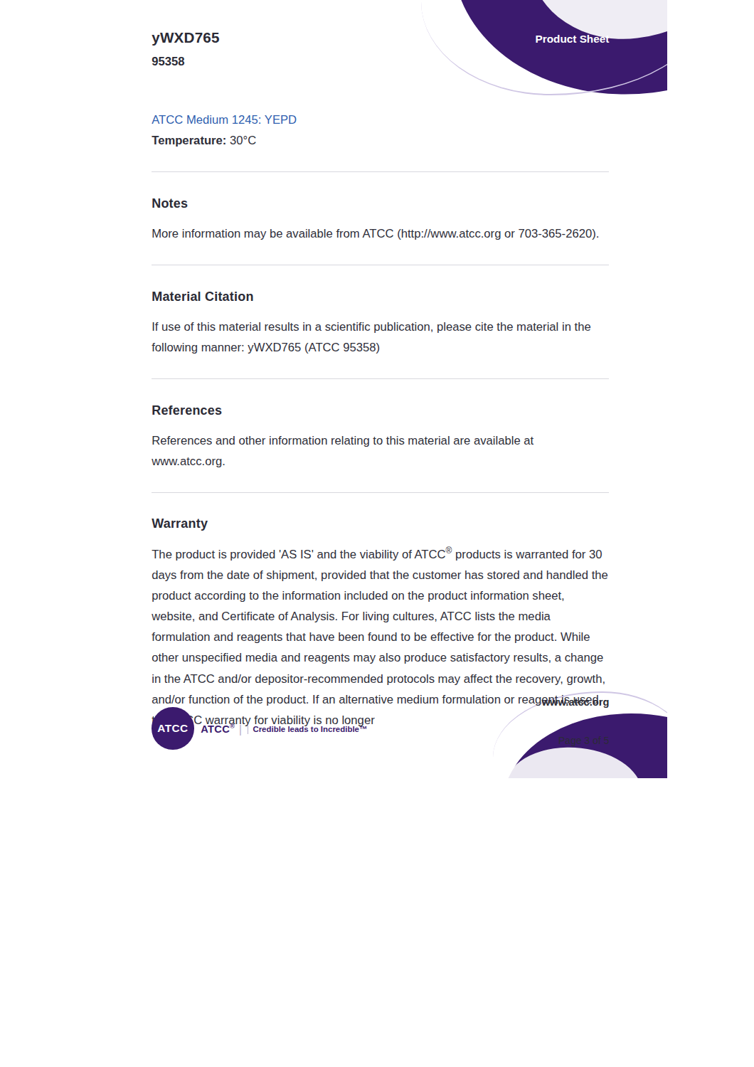yWXD765
95358
Product Sheet
ATCC Medium 1245: YEPD
Temperature: 30°C
Notes
More information may be available from ATCC (http://www.atcc.org or 703-365-2620).
Material Citation
If use of this material results in a scientific publication, please cite the material in the following manner: yWXD765 (ATCC 95358)
References
References and other information relating to this material are available at www.atcc.org.
Warranty
The product is provided 'AS IS' and the viability of ATCC® products is warranted for 30 days from the date of shipment, provided that the customer has stored and handled the product according to the information included on the product information sheet, website, and Certificate of Analysis. For living cultures, ATCC lists the media formulation and reagents that have been found to be effective for the product. While other unspecified media and reagents may also produce satisfactory results, a change in the ATCC and/or depositor-recommended protocols may affect the recovery, growth, and/or function of the product. If an alternative medium formulation or reagent is used, the ATCC warranty for viability is no longer
ATCC
ATCC® | Credible leads to Incredible™
www.atcc.org
Page 3 of 5